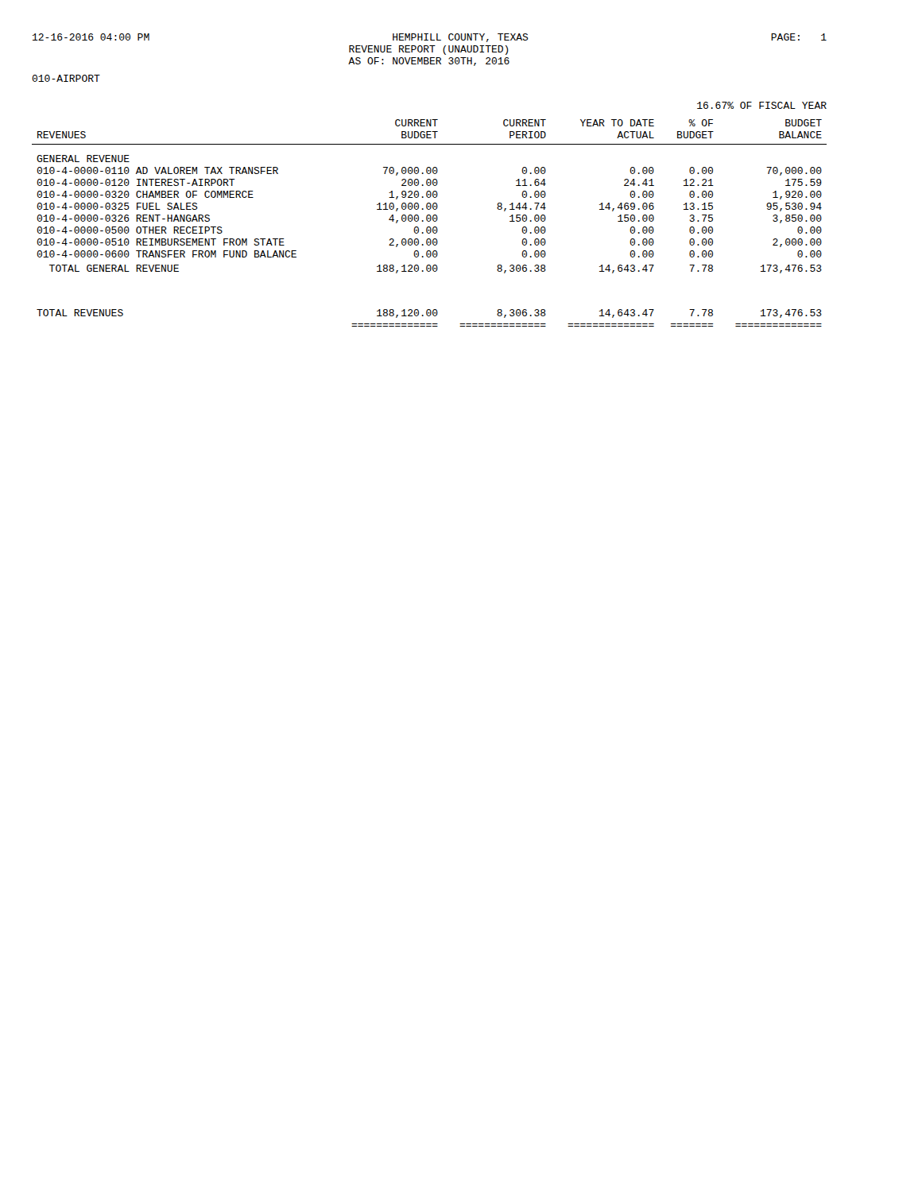12-16-2016 04:00 PM HEMPHILL COUNTY, TEXAS PAGE: 1
REVENUE REPORT (UNAUDITED)
AS OF: NOVEMBER 30TH, 2016
010-AIRPORT
16.67% OF FISCAL YEAR
| REVENUES | CURRENT BUDGET | CURRENT PERIOD | YEAR TO DATE ACTUAL | % OF BUDGET | BUDGET BALANCE |
| --- | --- | --- | --- | --- | --- |
| GENERAL REVENUE | | | | | |
| 010-4-0000-0110 AD VALOREM TAX TRANSFER | 70,000.00 | 0.00 | 0.00 | 0.00 | 70,000.00 |
| 010-4-0000-0120 INTEREST-AIRPORT | 200.00 | 11.64 | 24.41 | 12.21 | 175.59 |
| 010-4-0000-0320 CHAMBER OF COMMERCE | 1,920.00 | 0.00 | 0.00 | 0.00 | 1,920.00 |
| 010-4-0000-0325 FUEL SALES | 110,000.00 | 8,144.74 | 14,469.06 | 13.15 | 95,530.94 |
| 010-4-0000-0326 RENT-HANGARS | 4,000.00 | 150.00 | 150.00 | 3.75 | 3,850.00 |
| 010-4-0000-0500 OTHER RECEIPTS | 0.00 | 0.00 | 0.00 | 0.00 | 0.00 |
| 010-4-0000-0510 REIMBURSEMENT FROM STATE | 2,000.00 | 0.00 | 0.00 | 0.00 | 2,000.00 |
| 010-4-0000-0600 TRANSFER FROM FUND BALANCE | 0.00 | 0.00 | 0.00 | 0.00 | 0.00 |
| TOTAL GENERAL REVENUE | 188,120.00 | 8,306.38 | 14,643.47 | 7.78 | 173,476.53 |
| TOTAL REVENUES | 188,120.00 | 8,306.38 | 14,643.47 | 7.78 | 173,476.53 |
| | ============== | ============== | ============== | ======= | ============== |